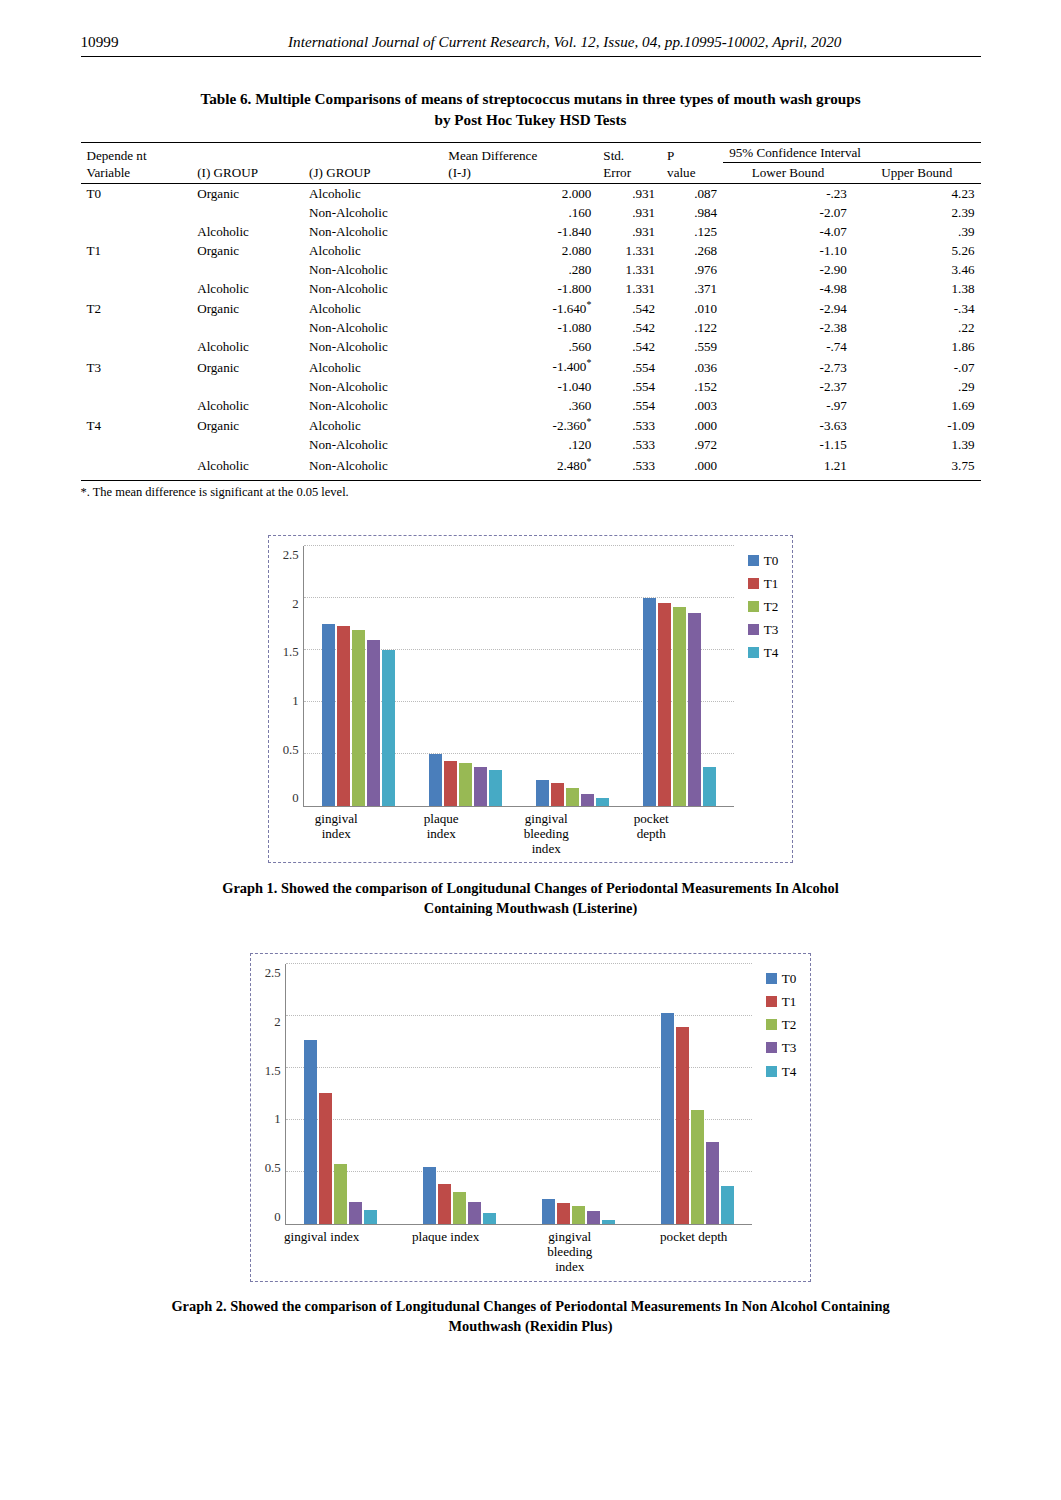10999 International Journal of Current Research, Vol. 12, Issue, 04, pp.10995-10002, April, 2020
Table 6. Multiple Comparisons of means of streptococcus mutans in three types of mouth wash groups
by Post Hoc Tukey HSD Tests
| Depende nt Variable | (I) GROUP | (J) GROUP | Mean Difference (I-J) | Std. Error | P value | 95% Confidence Interval |
| --- | --- | --- | --- | --- | --- | --- |
| Lower Bound | Upper Bound |
| T0 | Organic | Alcoholic | 2.000 | .931 | .087 | -.23 | 4.23 |
| | | Non-Alcoholic | .160 | .931 | .984 | -2.07 | 2.39 |
| | Alcoholic | Non-Alcoholic | -1.840 | .931 | .125 | -4.07 | .39 |
| T1 | Organic | Alcoholic | 2.080 | 1.331 | .268 | -1.10 | 5.26 |
| | | Non-Alcoholic | .280 | 1.331 | .976 | -2.90 | 3.46 |
| | Alcoholic | Non-Alcoholic | -1.800 | 1.331 | .371 | -4.98 | 1.38 |
| T2 | Organic | Alcoholic | -1.640 * | .542 | .010 | -2.94 | -.34 |
| | | Non-Alcoholic | -1.080 | .542 | .122 | -2.38 | .22 |
| | Alcoholic | Non-Alcoholic | .560 | .542 | .559 | -.74 | 1.86 |
| T3 | Organic | Alcoholic | -1.400 * | .554 | .036 | -2.73 | -.07 |
| | | Non-Alcoholic | -1.040 | .554 | .152 | -2.37 | .29 |
| | Alcoholic | Non-Alcoholic | .360 | .554 | .003 | -.97 | 1.69 |
| T4 | Organic | Alcoholic | -2.360 * | .533 | .000 | -3.63 | -1.09 |
| | | Non-Alcoholic | .120 | .533 | .972 | -1.15 | 1.39 |
| | Alcoholic | Non-Alcoholic | 2.480 * | .533 | .000 | 1.21 | 3.75 |
*. The mean difference is significant at the 0.05 level.
2.5 2 1.5 1 0.5 0
T0
T1
T2
T3
T4
gingival
index plaque
index gingival
bleeding
index pocket
depth
Graph 1. Showed the comparison of Longitudunal Changes of Periodontal Measurements In Alcohol
Containing Mouthwash (Listerine)
2.5 2 1.5 1 0.5 0
T0
T1
T2
T3
T4
gingival index plaque index gingival bleeding
index pocket depth
Graph 2. Showed the comparison of Longitudunal Changes of Periodontal Measurements In Non Alcohol Containing
Mouthwash (Rexidin Plus)